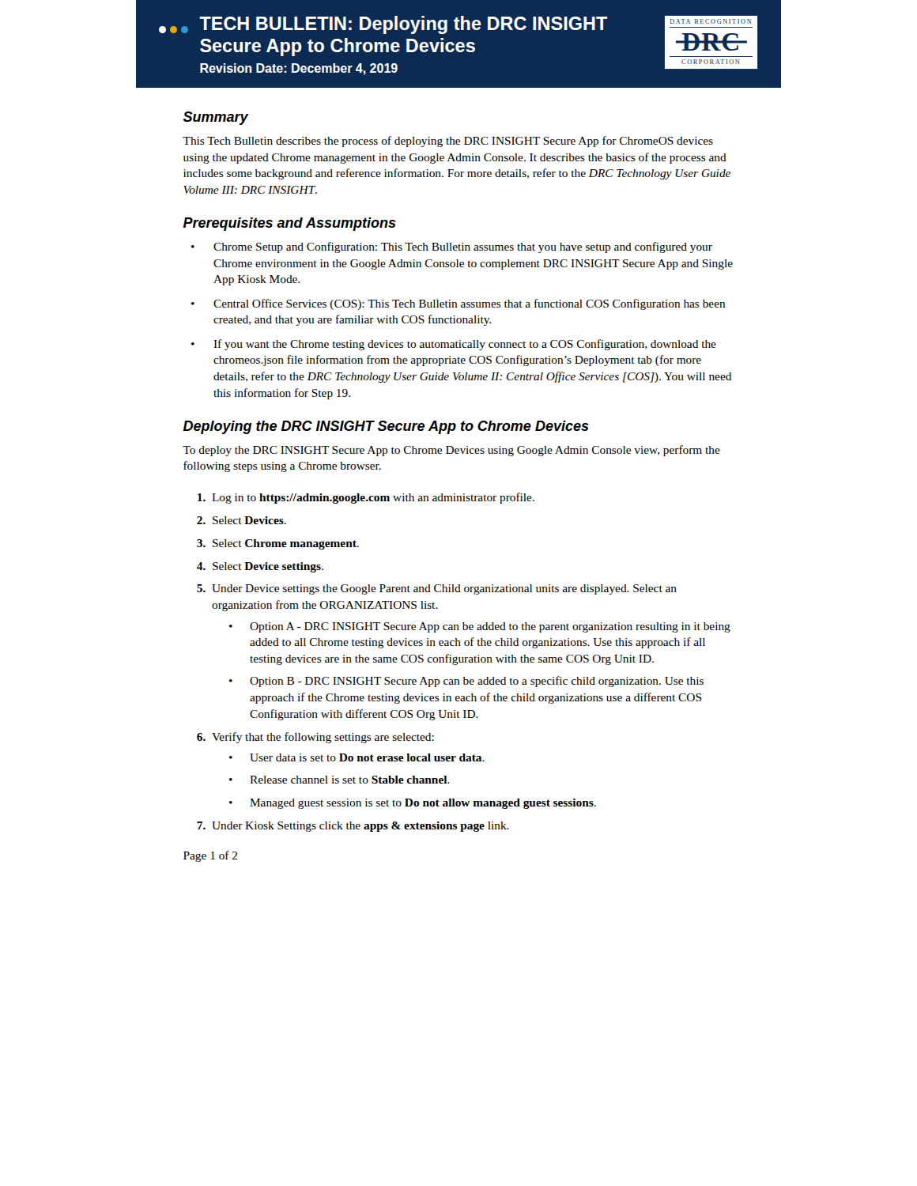TECH BULLETIN: Deploying the DRC INSIGHT
Secure App to Chrome Devices
Revision Date: December 4, 2019
DATA RECOGNITION
DRC
CORPORATION
Summary
This Tech Bulletin describes the process of deploying the DRC INSIGHT Secure App for ChromeOS devices using the updated Chrome management in the Google Admin Console. It describes the basics of the process and includes some background and reference information. For more details, refer to the DRC Technology User Guide Volume III: DRC INSIGHT.
Prerequisites and Assumptions
Chrome Setup and Configuration: This Tech Bulletin assumes that you have setup and configured your Chrome environment in the Google Admin Console to complement DRC INSIGHT Secure App and Single App Kiosk Mode.
Central Office Services (COS): This Tech Bulletin assumes that a functional COS Configuration has been created, and that you are familiar with COS functionality.
If you want the Chrome testing devices to automatically connect to a COS Configuration, download the chromeos.json file information from the appropriate COS Configuration’s Deployment tab (for more details, refer to the DRC Technology User Guide Volume II: Central Office Services [COS]). You will need this information for Step 19.
Deploying the DRC INSIGHT Secure App to Chrome Devices
To deploy the DRC INSIGHT Secure App to Chrome Devices using Google Admin Console view, perform the following steps using a Chrome browser.
Log in to https://admin.google.com with an administrator profile.
Select Devices.
Select Chrome management.
Select Device settings.
Under Device settings the Google Parent and Child organizational units are displayed. Select an organization from the ORGANIZATIONS list.
Option A - DRC INSIGHT Secure App can be added to the parent organization resulting in it being added to all Chrome testing devices in each of the child organizations. Use this approach if all testing devices are in the same COS configuration with the same COS Org Unit ID.
Option B - DRC INSIGHT Secure App can be added to a specific child organization. Use this approach if the Chrome testing devices in each of the child organizations use a different COS Configuration with different COS Org Unit ID.
Verify that the following settings are selected:
User data is set to Do not erase local user data.
Release channel is set to Stable channel.
Managed guest session is set to Do not allow managed guest sessions.
Under Kiosk Settings click the apps & extensions page link.
Page 1 of 2